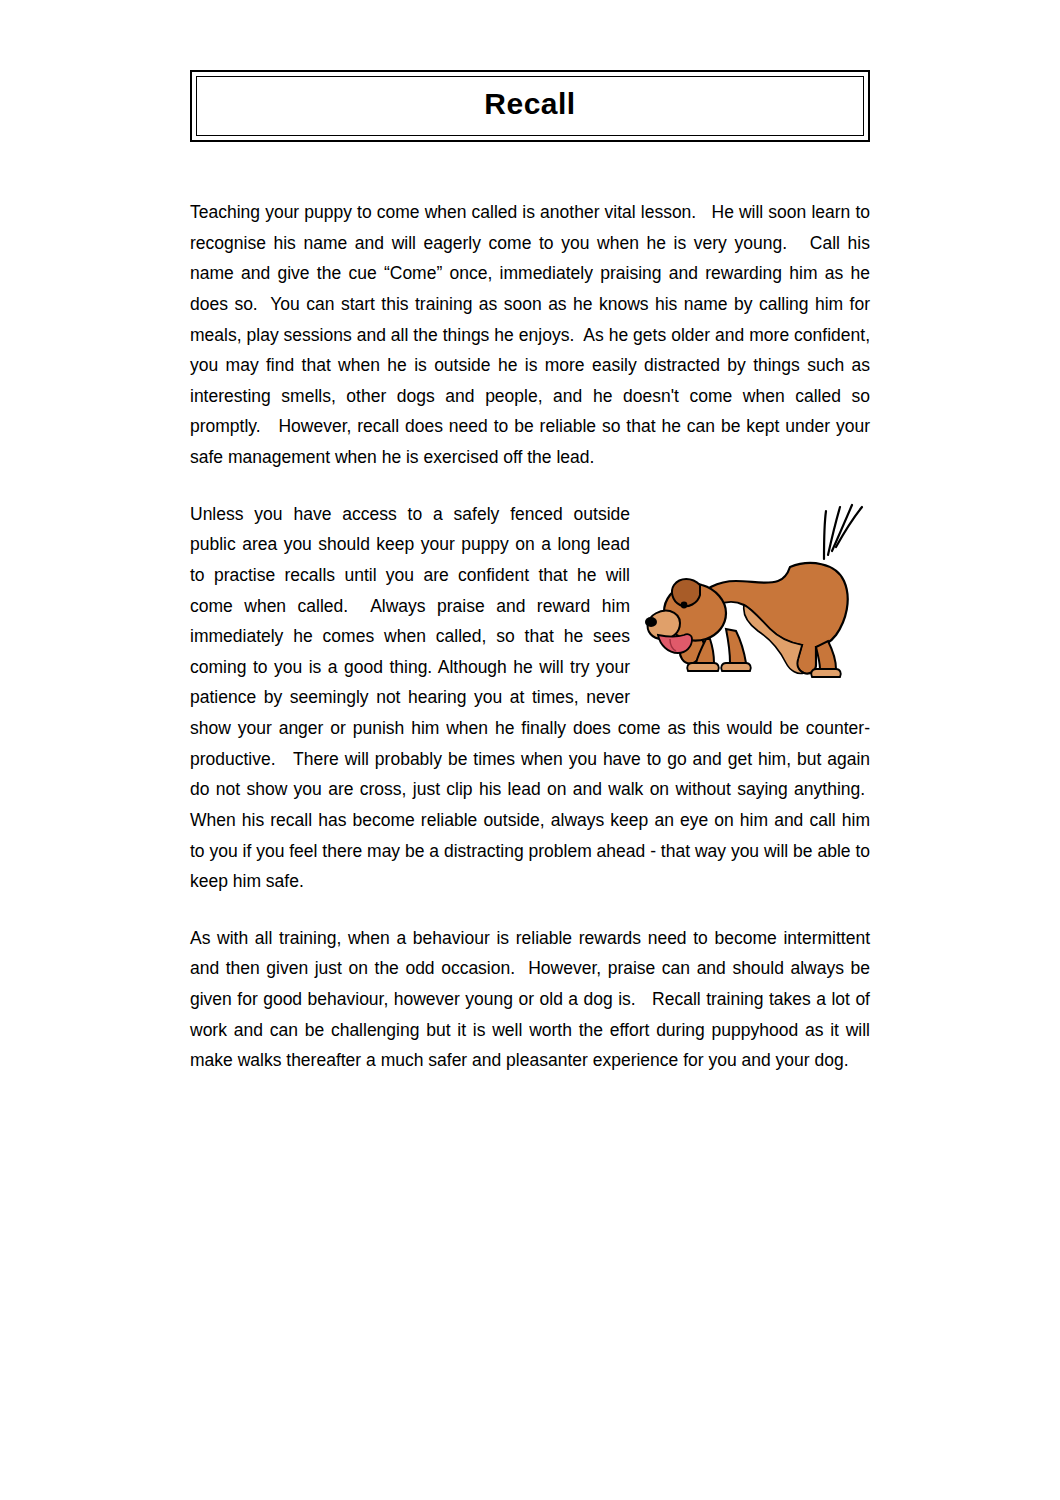Recall
Teaching your puppy to come when called is another vital lesson. He will soon learn to recognise his name and will eagerly come to you when he is very young. Call his name and give the cue “Come” once, immediately praising and rewarding him as he does so. You can start this training as soon as he knows his name by calling him for meals, play sessions and all the things he enjoys. As he gets older and more confident, you may find that when he is outside he is more easily distracted by things such as interesting smells, other dogs and people, and he doesn't come when called so promptly. However, recall does need to be reliable so that he can be kept under your safe management when he is exercised off the lead.
Unless you have access to a safely fenced outside public area you should keep your puppy on a long lead to practise recalls until you are confident that he will come when called. Always praise and reward him immediately he comes when called, so that he sees coming to you is a good thing. Although he will try your patience by seemingly not hearing you at times, never show your anger or punish him when he finally does come as this would be counter-productive. There will probably be times when you have to go and get him, but again do not show you are cross, just clip his lead on and walk on without saying anything. When his recall has become reliable outside, always keep an eye on him and call him to you if you feel there may be a distracting problem ahead - that way you will be able to keep him safe.
As with all training, when a behaviour is reliable rewards need to become intermittent and then given just on the odd occasion. However, praise can and should always be given for good behaviour, however young or old a dog is. Recall training takes a lot of work and can be challenging but it is well worth the effort during puppyhood as it will make walks thereafter a much safer and pleasanter experience for you and your dog.